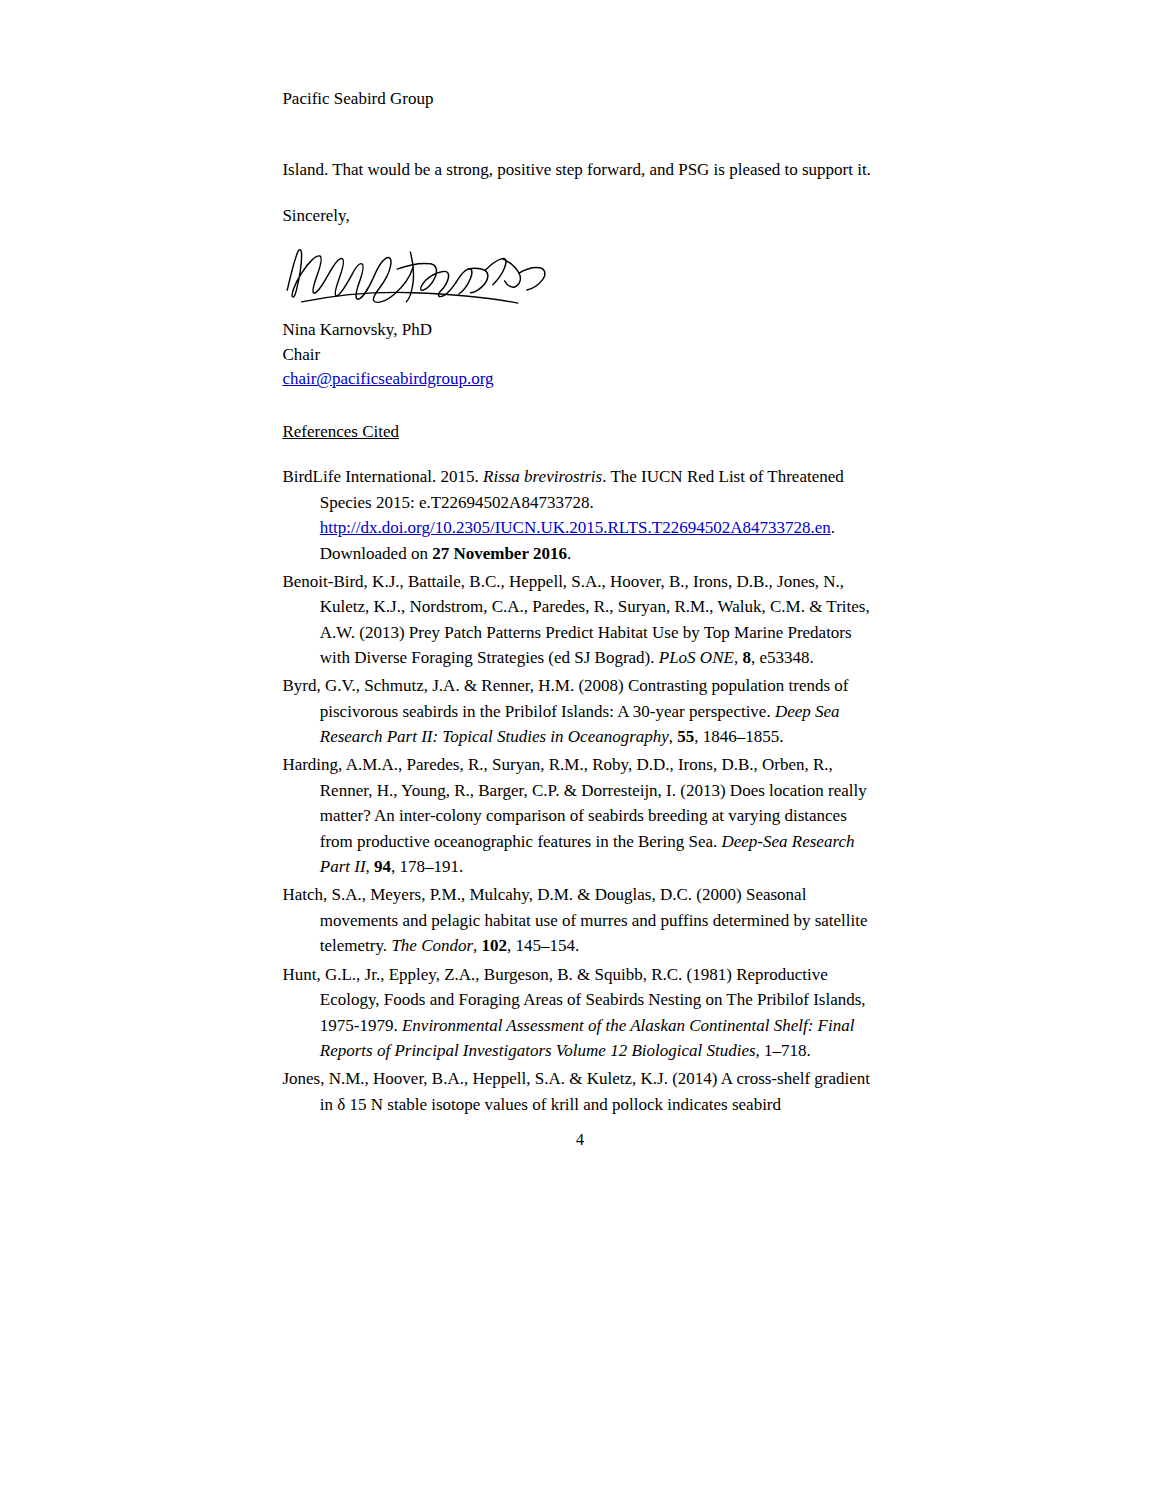Pacific Seabird Group
Island. That would be a strong, positive step forward, and PSG is pleased to support it.
Sincerely,
Nina Karnovsky, PhD Chair chair@pacificseabirdgroup.org
References Cited
BirdLife International. 2015. Rissa brevirostris. The IUCN Red List of Threatened Species 2015: e.T22694502A84733728. http://dx.doi.org/10.2305/IUCN.UK.2015.RLTS.T22694502A84733728.en. Downloaded on 27 November 2016.
Benoit-Bird, K.J., Battaile, B.C., Heppell, S.A., Hoover, B., Irons, D.B., Jones, N., Kuletz, K.J., Nordstrom, C.A., Paredes, R., Suryan, R.M., Waluk, C.M. & Trites, A.W. (2013) Prey Patch Patterns Predict Habitat Use by Top Marine Predators with Diverse Foraging Strategies (ed SJ Bograd). PLoS ONE, 8, e53348.
Byrd, G.V., Schmutz, J.A. & Renner, H.M. (2008) Contrasting population trends of piscivorous seabirds in the Pribilof Islands: A 30-year perspective. Deep Sea Research Part II: Topical Studies in Oceanography, 55, 1846–1855.
Harding, A.M.A., Paredes, R., Suryan, R.M., Roby, D.D., Irons, D.B., Orben, R., Renner, H., Young, R., Barger, C.P. & Dorresteijn, I. (2013) Does location really matter? An inter-colony comparison of seabirds breeding at varying distances from productive oceanographic features in the Bering Sea. Deep-Sea Research Part II, 94, 178–191.
Hatch, S.A., Meyers, P.M., Mulcahy, D.M. & Douglas, D.C. (2000) Seasonal movements and pelagic habitat use of murres and puffins determined by satellite telemetry. The Condor, 102, 145–154.
Hunt, G.L., Jr., Eppley, Z.A., Burgeson, B. & Squibb, R.C. (1981) Reproductive Ecology, Foods and Foraging Areas of Seabirds Nesting on The Pribilof Islands, 1975-1979. Environmental Assessment of the Alaskan Continental Shelf: Final Reports of Principal Investigators Volume 12 Biological Studies, 1–718.
Jones, N.M., Hoover, B.A., Heppell, S.A. & Kuletz, K.J. (2014) A cross-shelf gradient in δ 15 N stable isotope values of krill and pollock indicates seabird
4